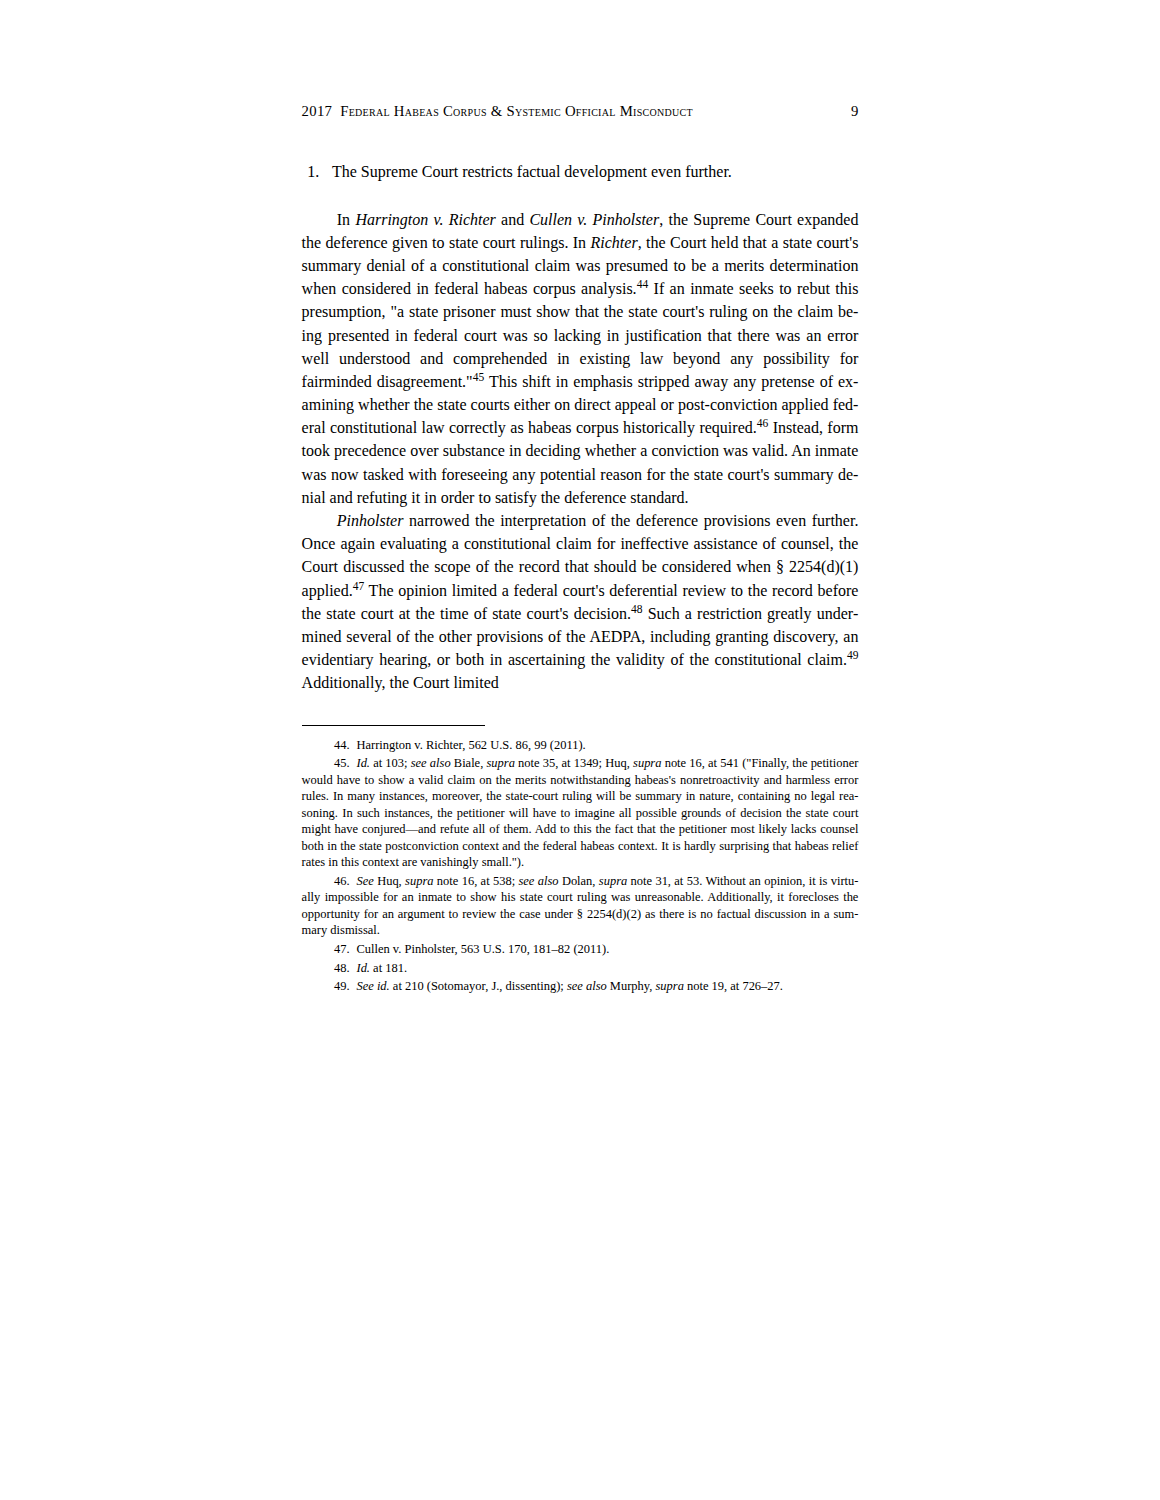2017 Federal Habeas Corpus & Systemic Official Misconduct9
1. The Supreme Court restricts factual development even further.
In Harrington v. Richter and Cullen v. Pinholster, the Supreme Court expanded the deference given to state court rulings. In Richter, the Court held that a state court's summary denial of a constitutional claim was presumed to be a merits determination when considered in federal habeas corpus analysis.44 If an inmate seeks to rebut this presumption, "a state prisoner must show that the state court's ruling on the claim being presented in federal court was so lacking in justification that there was an error well understood and comprehended in existing law beyond any possibility for fairminded disagreement."45 This shift in emphasis stripped away any pretense of examining whether the state courts either on direct appeal or post-conviction applied federal constitutional law correctly as habeas corpus historically required.46 Instead, form took precedence over substance in deciding whether a conviction was valid. An inmate was now tasked with foreseeing any potential reason for the state court's summary denial and refuting it in order to satisfy the deference standard.
Pinholster narrowed the interpretation of the deference provisions even further. Once again evaluating a constitutional claim for ineffective assistance of counsel, the Court discussed the scope of the record that should be considered when § 2254(d)(1) applied.47 The opinion limited a federal court's deferential review to the record before the state court at the time of state court's decision.48 Such a restriction greatly undermined several of the other provisions of the AEDPA, including granting discovery, an evidentiary hearing, or both in ascertaining the validity of the constitutional claim.49 Additionally, the Court limited
44. Harrington v. Richter, 562 U.S. 86, 99 (2011).
45. Id. at 103; see also Biale, supra note 35, at 1349; Huq, supra note 16, at 541 ("Finally, the petitioner would have to show a valid claim on the merits notwithstanding habeas's nonretroactivity and harmless error rules. In many instances, moreover, the state-court ruling will be summary in nature, containing no legal reasoning. In such instances, the petitioner will have to imagine all possible grounds of decision the state court might have conjured—and refute all of them. Add to this the fact that the petitioner most likely lacks counsel both in the state postconviction context and the federal habeas context. It is hardly surprising that habeas relief rates in this context are vanishingly small.").
46. See Huq, supra note 16, at 538; see also Dolan, supra note 31, at 53. Without an opinion, it is virtually impossible for an inmate to show his state court ruling was unreasonable. Additionally, it forecloses the opportunity for an argument to review the case under § 2254(d)(2) as there is no factual discussion in a summary dismissal.
47. Cullen v. Pinholster, 563 U.S. 170, 181–82 (2011).
48. Id. at 181.
49. See id. at 210 (Sotomayor, J., dissenting); see also Murphy, supra note 19, at 726–27.